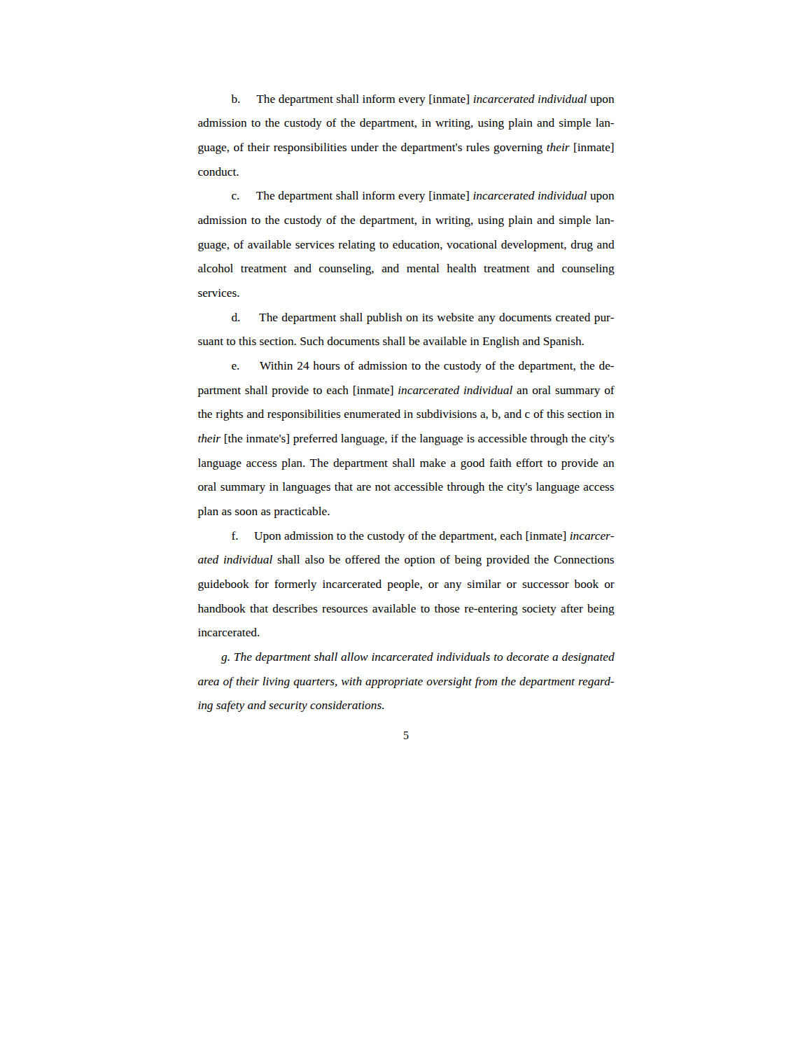b. The department shall inform every [inmate] incarcerated individual upon admission to the custody of the department, in writing, using plain and simple language, of their responsibilities under the department's rules governing their [inmate] conduct.
c. The department shall inform every [inmate] incarcerated individual upon admission to the custody of the department, in writing, using plain and simple language, of available services relating to education, vocational development, drug and alcohol treatment and counseling, and mental health treatment and counseling services.
d. The department shall publish on its website any documents created pursuant to this section. Such documents shall be available in English and Spanish.
e. Within 24 hours of admission to the custody of the department, the department shall provide to each [inmate] incarcerated individual an oral summary of the rights and responsibilities enumerated in subdivisions a, b, and c of this section in their [the inmate's] preferred language, if the language is accessible through the city's language access plan. The department shall make a good faith effort to provide an oral summary in languages that are not accessible through the city's language access plan as soon as practicable.
f. Upon admission to the custody of the department, each [inmate] incarcerated individual shall also be offered the option of being provided the Connections guidebook for formerly incarcerated people, or any similar or successor book or handbook that describes resources available to those re-entering society after being incarcerated.
g. The department shall allow incarcerated individuals to decorate a designated area of their living quarters, with appropriate oversight from the department regarding safety and security considerations.
5